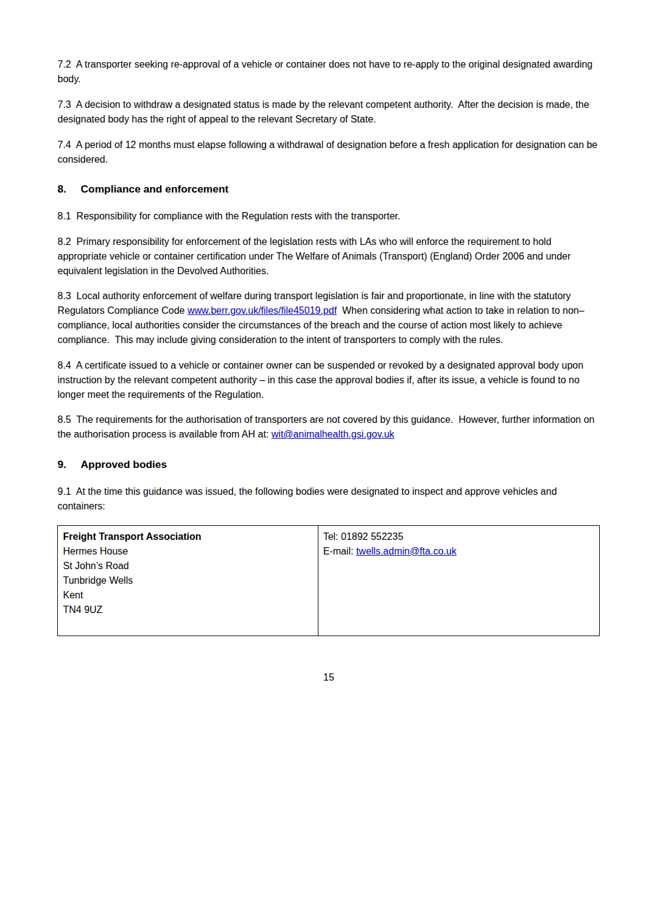7.2 A transporter seeking re-approval of a vehicle or container does not have to re-apply to the original designated awarding body.
7.3 A decision to withdraw a designated status is made by the relevant competent authority. After the decision is made, the designated body has the right of appeal to the relevant Secretary of State.
7.4 A period of 12 months must elapse following a withdrawal of designation before a fresh application for designation can be considered.
8. Compliance and enforcement
8.1 Responsibility for compliance with the Regulation rests with the transporter.
8.2 Primary responsibility for enforcement of the legislation rests with LAs who will enforce the requirement to hold appropriate vehicle or container certification under The Welfare of Animals (Transport) (England) Order 2006 and under equivalent legislation in the Devolved Authorities.
8.3 Local authority enforcement of welfare during transport legislation is fair and proportionate, in line with the statutory Regulators Compliance Code www.berr.gov.uk/files/file45019.pdf When considering what action to take in relation to non–compliance, local authorities consider the circumstances of the breach and the course of action most likely to achieve compliance. This may include giving consideration to the intent of transporters to comply with the rules.
8.4 A certificate issued to a vehicle or container owner can be suspended or revoked by a designated approval body upon instruction by the relevant competent authority – in this case the approval bodies if, after its issue, a vehicle is found to no longer meet the requirements of the Regulation.
8.5 The requirements for the authorisation of transporters are not covered by this guidance. However, further information on the authorisation process is available from AH at: wit@animalhealth.gsi.gov.uk
9. Approved bodies
9.1 At the time this guidance was issued, the following bodies were designated to inspect and approve vehicles and containers:
| Freight Transport Association Hermes House St John’s Road Tunbridge Wells Kent TN4 9UZ | Tel: 01892 552235 E-mail: twells.admin@fta.co.uk |
15